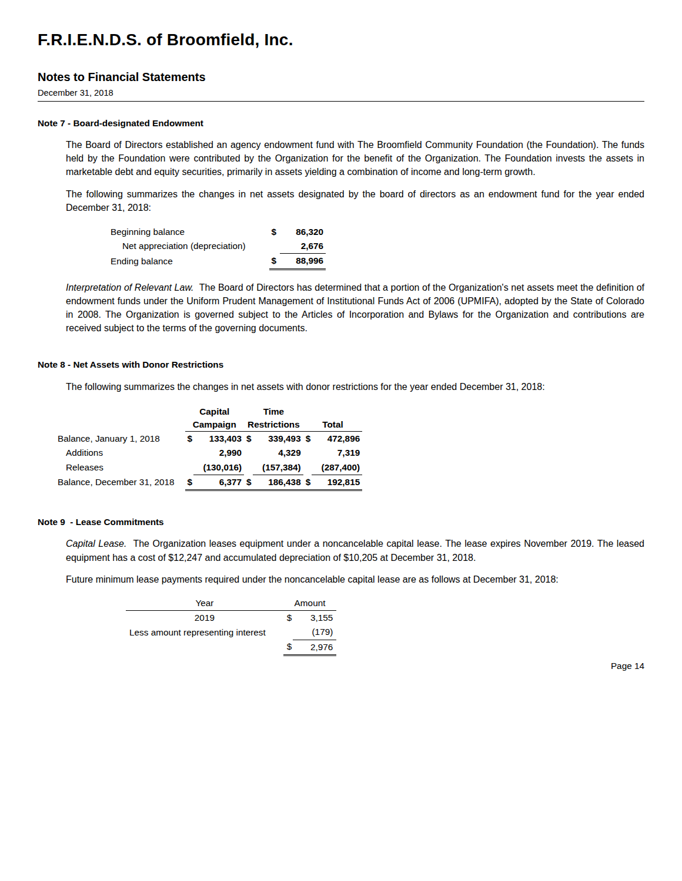F.R.I.E.N.D.S. of Broomfield, Inc.
Notes to Financial Statements
December 31, 2018
Note 7 - Board-designated Endowment
The Board of Directors established an agency endowment fund with The Broomfield Community Foundation (the Foundation). The funds held by the Foundation were contributed by the Organization for the benefit of the Organization. The Foundation invests the assets in marketable debt and equity securities, primarily in assets yielding a combination of income and long-term growth.
The following summarizes the changes in net assets designated by the board of directors as an endowment fund for the year ended December 31, 2018:
| Beginning balance | $ | 86,320 |
| Net appreciation (depreciation) | | 2,676 |
| Ending balance | $ | 88,996 |
Interpretation of Relevant Law. The Board of Directors has determined that a portion of the Organization's net assets meet the definition of endowment funds under the Uniform Prudent Management of Institutional Funds Act of 2006 (UPMIFA), adopted by the State of Colorado in 2008. The Organization is governed subject to the Articles of Incorporation and Bylaws for the Organization and contributions are received subject to the terms of the governing documents.
Note 8 - Net Assets with Donor Restrictions
The following summarizes the changes in net assets with donor restrictions for the year ended December 31, 2018:
| | Capital | Time | |
| --- | --- | --- | --- |
| | Campaign | Restrictions | Total |
| Balance, January 1, 2018 | $ | 133,403 | $ | 339,493 | $ | 472,896 |
| Additions | | 2,990 | | 4,329 | | 7,319 |
| Releases | | (130,016) | | (157,384) | | (287,400) |
| Balance, December 31, 2018 | $ | 6,377 | $ | 186,438 | $ | 192,815 |
Note 9 - Lease Commitments
Capital Lease. The Organization leases equipment under a noncancelable capital lease. The lease expires November 2019. The leased equipment has a cost of $12,247 and accumulated depreciation of $10,205 at December 31, 2018.
Future minimum lease payments required under the noncancelable capital lease are as follows at December 31, 2018:
| Year | Amount |
| --- | --- |
| 2019 | $ | 3,155 |
| Less amount representing interest | | (179) |
| | $ | 2,976 |
Page 14